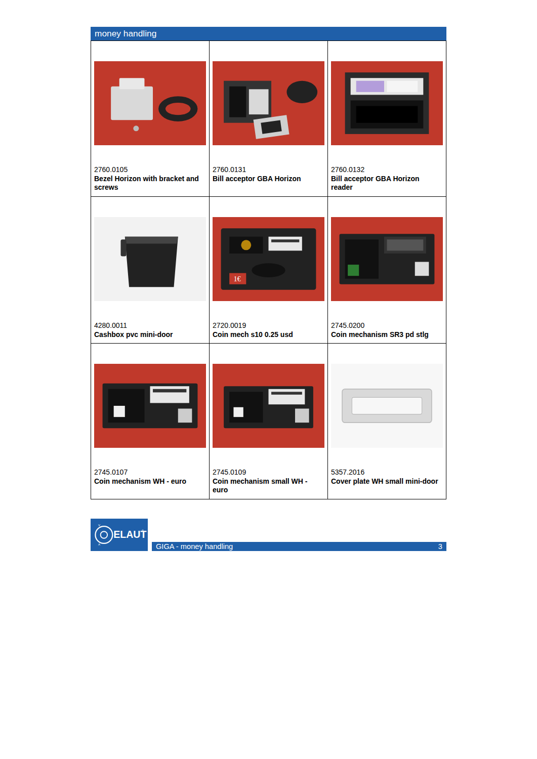money handling
| 2760.0105 Bezel Horizon with bracket and screws | 2760.0131 Bill acceptor GBA Horizon | 2760.0132 Bill acceptor GBA Horizon reader |
| 4280.0011 Cashbox pvc mini-door | 2720.0019 Coin mech s10 0.25 usd | 2745.0200 Coin mechanism SR3 pd stlg |
| 2745.0107 Coin mechanism WH - euro | 2745.0109 Coin mechanism small WH - euro | 5357.2016 Cover plate WH small mini-door |
GIGA - money handling 3